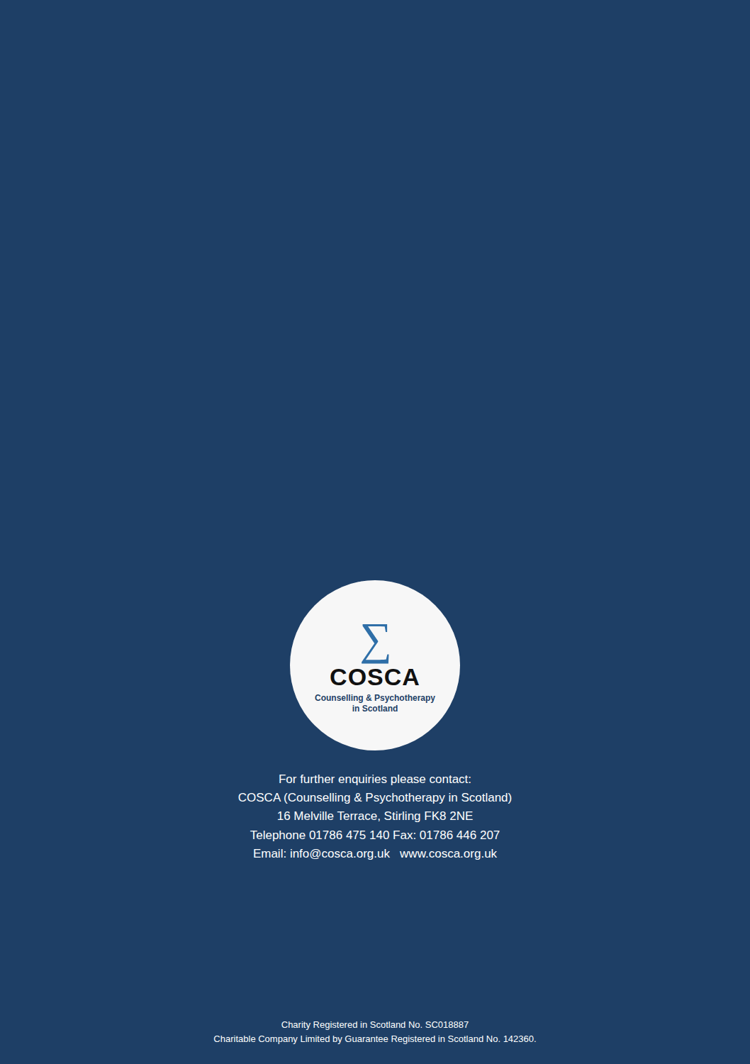∑
COSCA
Counselling & Psychotherapy
in Scotland
For further enquiries please contact:
COSCA (Counselling & Psychotherapy in Scotland)
16 Melville Terrace, Stirling FK8 2NE
Telephone 01786 475 140 Fax: 01786 446 207
Email: info@cosca.org.uk www.cosca.org.uk
Charity Registered in Scotland No. SC018887
Charitable Company Limited by Guarantee Registered in Scotland No. 142360.